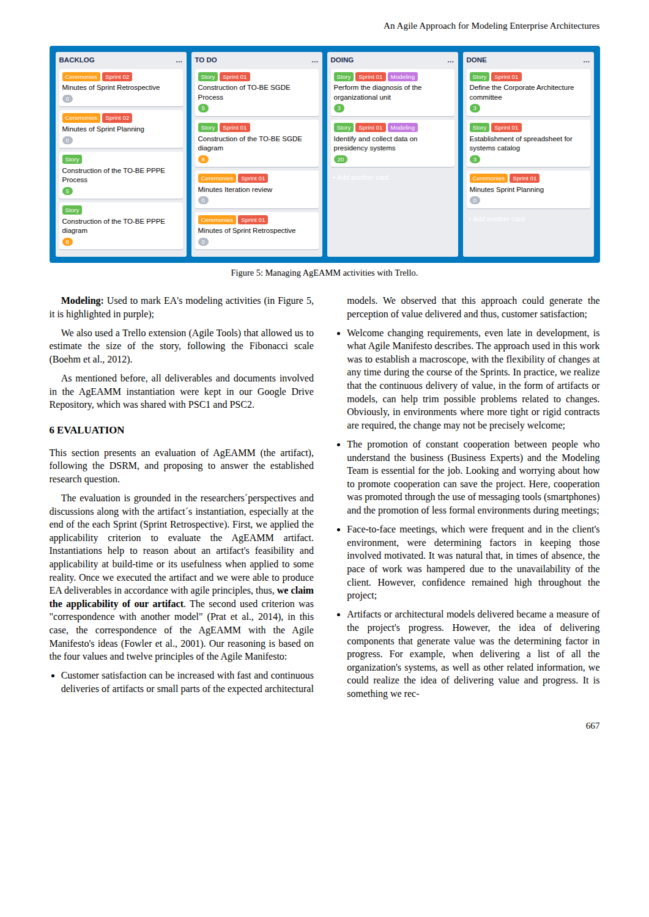An Agile Approach for Modeling Enterprise Architectures
BACKLOG …
Ceremonies Sprint 02
Minutes of Sprint Retrospective
0
Ceremonies Sprint 02
Minutes of Sprint Planning
0
Story
Construction of the TO-BE PPPE Process
5
Story
Construction of the TO-BE PPPE diagram
8
TO DO …
Story Sprint 01
Construction of TO-BE SGDE Process
5
Story Sprint 01
Construction of the TO-BE SGDE diagram
8
Ceremonies Sprint 01
Minutes Iteration review
0
Ceremonies Sprint 01
Minutes of Sprint Retrospective
0
DOING …
Story Sprint 01 Modeling
Perform the diagnosis of the organizational unit
3
Story Sprint 01 Modeling
Identify and collect data on presidency systems
20
+ Add another card
DONE …
Story Sprint 01
Define the Corporate Architecture committee
3
Story Sprint 01
Establishment of spreadsheet for systems catalog
3
Ceremonies Sprint 01
Minutes Sprint Planning
0
+ Add another card
Figure 5: Managing AgEAMM activities with Trello.
Modeling: Used to mark EA's modeling activities (in Figure 5, it is highlighted in purple);
We also used a Trello extension (Agile Tools) that allowed us to estimate the size of the story, following the Fibonacci scale (Boehm et al., 2012).
As mentioned before, all deliverables and documents involved in the AgEAMM instantiation were kept in our Google Drive Repository, which was shared with PSC1 and PSC2.
6 EVALUATION
This section presents an evaluation of AgEAMM (the artifact), following the DSRM, and proposing to answer the established research question.
The evaluation is grounded in the researchers´perspectives and discussions along with the artifact´s instantiation, especially at the end of the each Sprint (Sprint Retrospective). First, we applied the applicability criterion to evaluate the AgEAMM artifact. Instantiations help to reason about an artifact's feasibility and applicability at build-time or its usefulness when applied to some reality. Once we executed the artifact and we were able to produce EA deliverables in accordance with agile principles, thus, we claim the applicability of our artifact. The second used criterion was "correspondence with another model" (Prat et al., 2014), in this case, the correspondence of the AgEAMM with the Agile Manifesto's ideas (Fowler et al., 2001). Our reasoning is based on the four values and twelve principles of the Agile Manifesto:
Customer satisfaction can be increased with fast and continuous deliveries of artifacts or small parts of the expected architectural models. We observed that this approach could generate the perception of value delivered and thus, customer satisfaction;
Welcome changing requirements, even late in development, is what Agile Manifesto describes. The approach used in this work was to establish a macroscope, with the flexibility of changes at any time during the course of the Sprints. In practice, we realize that the continuous delivery of value, in the form of artifacts or models, can help trim possible problems related to changes. Obviously, in environments where more tight or rigid contracts are required, the change may not be precisely welcome;
The promotion of constant cooperation between people who understand the business (Business Experts) and the Modeling Team is essential for the job. Looking and worrying about how to promote cooperation can save the project. Here, cooperation was promoted through the use of messaging tools (smartphones) and the promotion of less formal environments during meetings;
Face-to-face meetings, which were frequent and in the client's environment, were determining factors in keeping those involved motivated. It was natural that, in times of absence, the pace of work was hampered due to the unavailability of the client. However, confidence remained high throughout the project;
Artifacts or architectural models delivered became a measure of the project's progress. However, the idea of delivering components that generate value was the determining factor in progress. For example, when delivering a list of all the organization's systems, as well as other related information, we could realize the idea of delivering value and progress. It is something we rec-
667